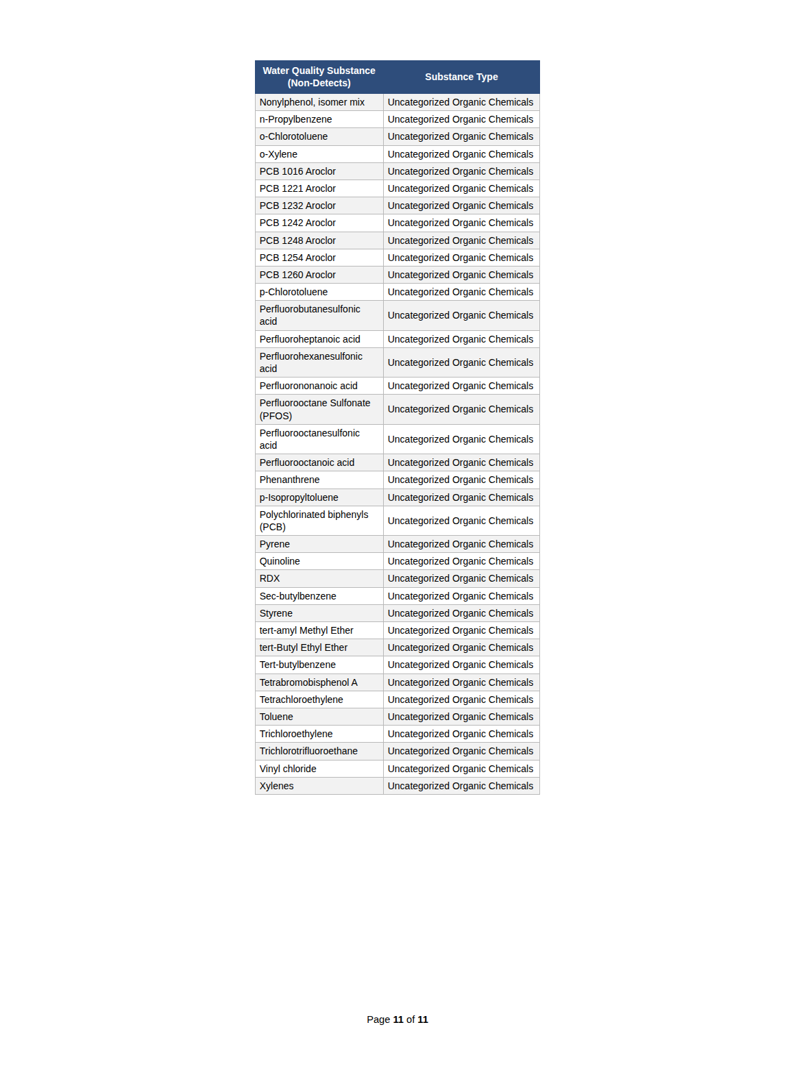| Water Quality Substance (Non-Detects) | Substance Type |
| --- | --- |
| Nonylphenol, isomer mix | Uncategorized Organic Chemicals |
| n-Propylbenzene | Uncategorized Organic Chemicals |
| o-Chlorotoluene | Uncategorized Organic Chemicals |
| o-Xylene | Uncategorized Organic Chemicals |
| PCB 1016 Aroclor | Uncategorized Organic Chemicals |
| PCB 1221 Aroclor | Uncategorized Organic Chemicals |
| PCB 1232 Aroclor | Uncategorized Organic Chemicals |
| PCB 1242 Aroclor | Uncategorized Organic Chemicals |
| PCB 1248 Aroclor | Uncategorized Organic Chemicals |
| PCB 1254 Aroclor | Uncategorized Organic Chemicals |
| PCB 1260 Aroclor | Uncategorized Organic Chemicals |
| p-Chlorotoluene | Uncategorized Organic Chemicals |
| Perfluorobutanesulfonic acid | Uncategorized Organic Chemicals |
| Perfluoroheptanoic acid | Uncategorized Organic Chemicals |
| Perfluorohexanesulfonic acid | Uncategorized Organic Chemicals |
| Perfluorononanoic acid | Uncategorized Organic Chemicals |
| Perfluorooctane Sulfonate (PFOS) | Uncategorized Organic Chemicals |
| Perfluorooctanesulfonic acid | Uncategorized Organic Chemicals |
| Perfluorooctanoic acid | Uncategorized Organic Chemicals |
| Phenanthrene | Uncategorized Organic Chemicals |
| p-Isopropyltoluene | Uncategorized Organic Chemicals |
| Polychlorinated biphenyls (PCB) | Uncategorized Organic Chemicals |
| Pyrene | Uncategorized Organic Chemicals |
| Quinoline | Uncategorized Organic Chemicals |
| RDX | Uncategorized Organic Chemicals |
| Sec-butylbenzene | Uncategorized Organic Chemicals |
| Styrene | Uncategorized Organic Chemicals |
| tert-amyl Methyl Ether | Uncategorized Organic Chemicals |
| tert-Butyl Ethyl Ether | Uncategorized Organic Chemicals |
| Tert-butylbenzene | Uncategorized Organic Chemicals |
| Tetrabromobisphenol A | Uncategorized Organic Chemicals |
| Tetrachloroethylene | Uncategorized Organic Chemicals |
| Toluene | Uncategorized Organic Chemicals |
| Trichloroethylene | Uncategorized Organic Chemicals |
| Trichlorotrifluoroethane | Uncategorized Organic Chemicals |
| Vinyl chloride | Uncategorized Organic Chemicals |
| Xylenes | Uncategorized Organic Chemicals |
Page 11 of 11